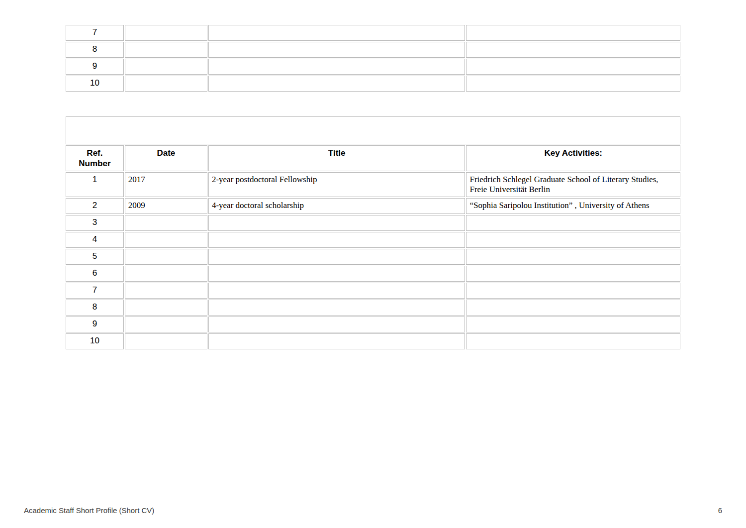| 7 | | | |
| 8 | | | |
| 9 | | | |
| 10 | | | |
| Other Achievements. List the five (5) more recent and other five (5) selected. (max total 10) |
| --- |
| Ref. Number | Date | Title | Key Activities: |
| 1 | 2017 | 2-year postdoctoral Fellowship | Friedrich Schlegel Graduate School of Literary Studies, Freie Universität Berlin |
| 2 | 2009 | 4-year doctoral scholarship | “Sophia Saripolou Institution” , University of Athens |
| 3 | | | |
| 4 | | | |
| 5 | | | |
| 6 | | | |
| 7 | | | |
| 8 | | | |
| 9 | | | |
| 10 | | | |
Academic Staff Short Profile (Short CV) 6